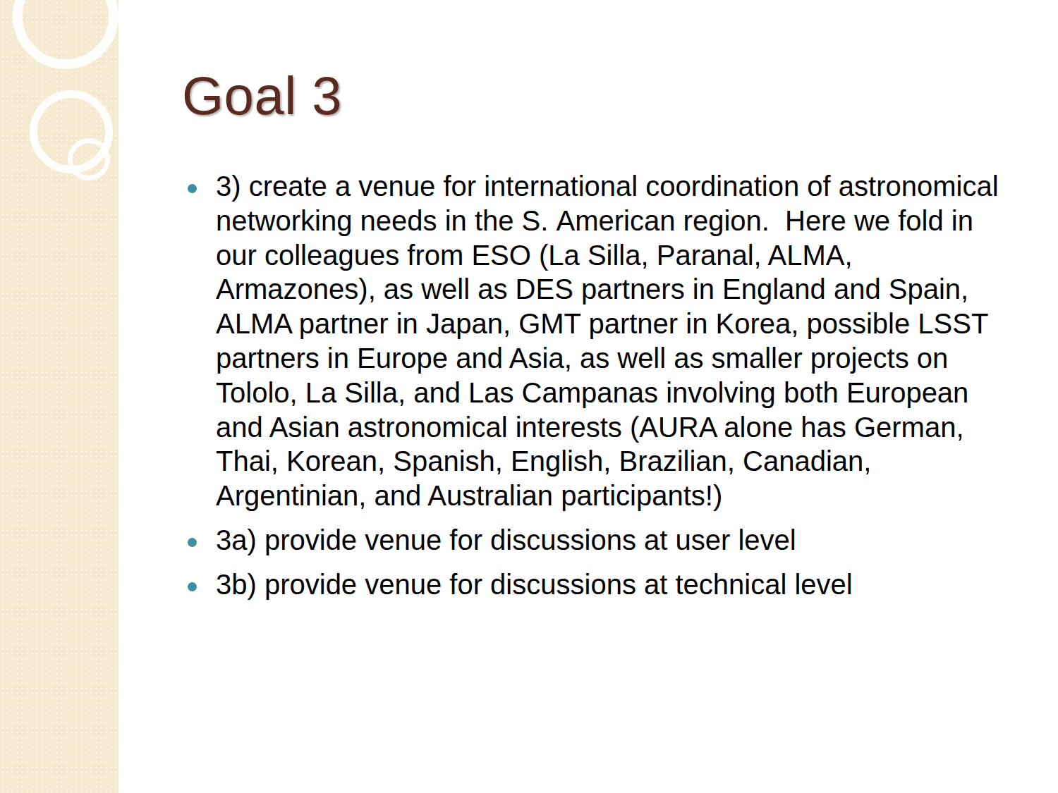Goal 3
3) create a venue for international coordination of astronomical networking needs in the S. American region. Here we fold in our colleagues from ESO (La Silla, Paranal, ALMA, Armazones), as well as DES partners in England and Spain, ALMA partner in Japan, GMT partner in Korea, possible LSST partners in Europe and Asia, as well as smaller projects on Tololo, La Silla, and Las Campanas involving both European and Asian astronomical interests (AURA alone has German, Thai, Korean, Spanish, English, Brazilian, Canadian, Argentinian, and Australian participants!)
3a) provide venue for discussions at user level
3b) provide venue for discussions at technical level